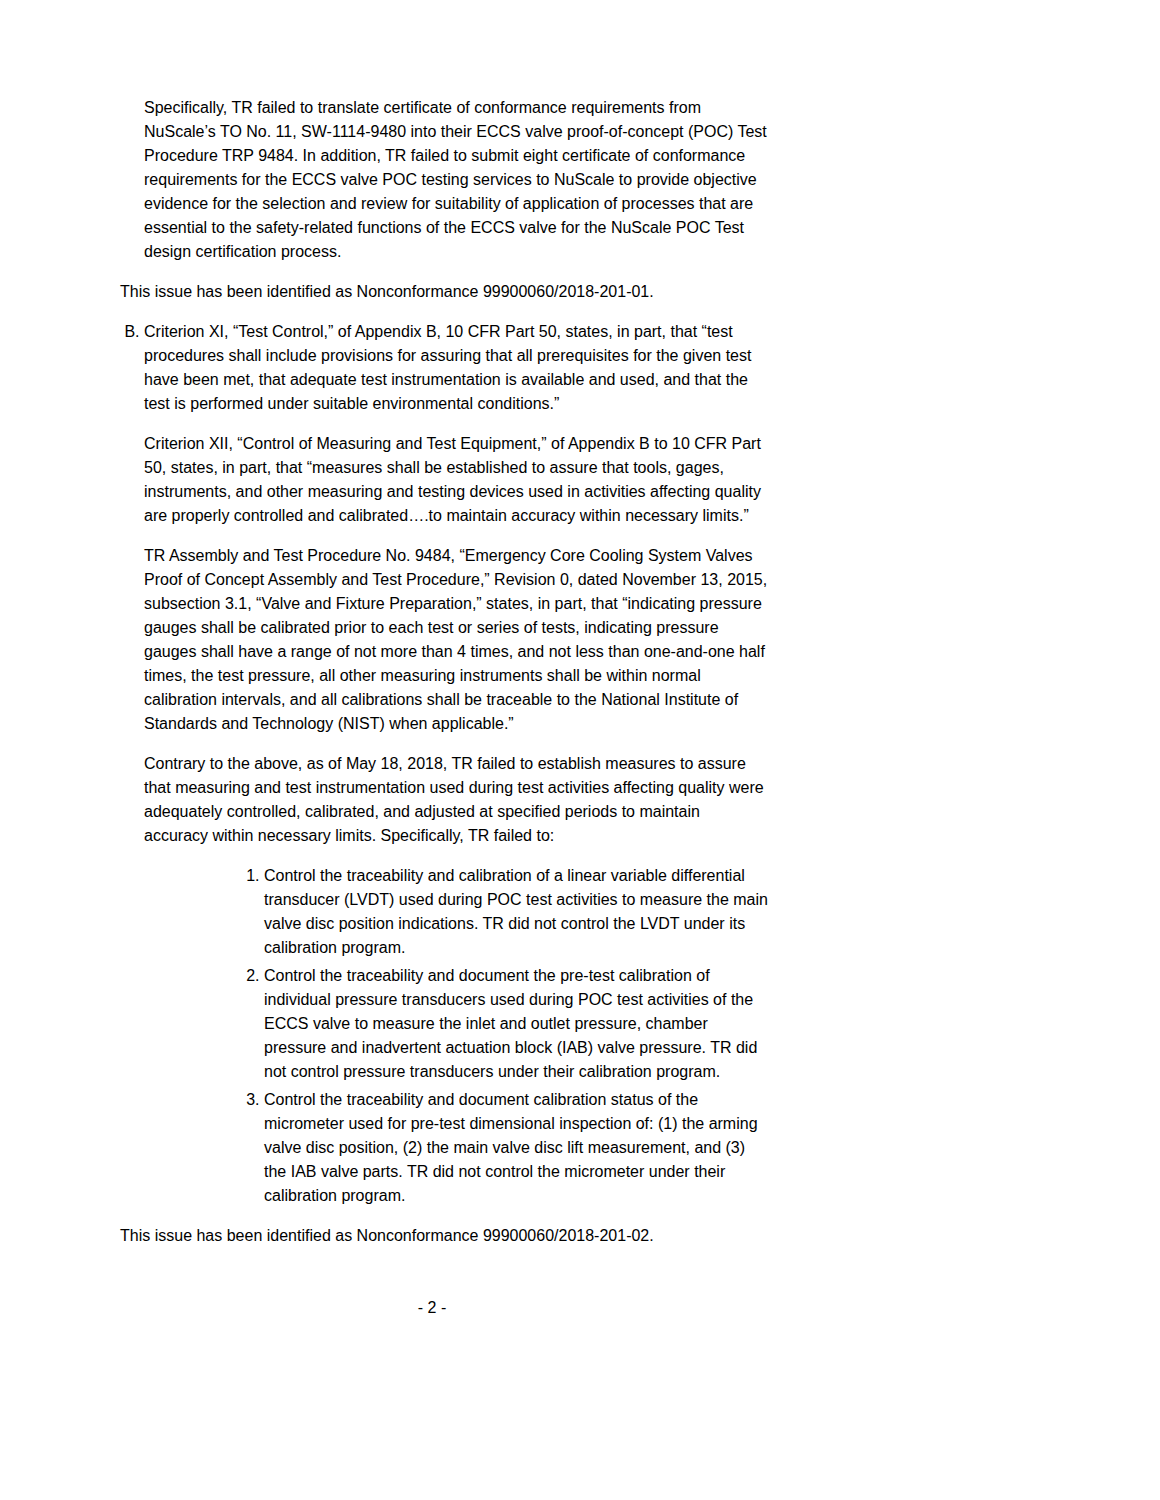Specifically, TR failed to translate certificate of conformance requirements from NuScale’s TO No. 11, SW-1114-9480 into their ECCS valve proof-of-concept (POC) Test Procedure TRP 9484. In addition, TR failed to submit eight certificate of conformance requirements for the ECCS valve POC testing services to NuScale to provide objective evidence for the selection and review for suitability of application of processes that are essential to the safety-related functions of the ECCS valve for the NuScale POC Test design certification process.
This issue has been identified as Nonconformance 99900060/2018-201-01.
Criterion XI, “Test Control,” of Appendix B, 10 CFR Part 50, states, in part, that “test procedures shall include provisions for assuring that all prerequisites for the given test have been met, that adequate test instrumentation is available and used, and that the test is performed under suitable environmental conditions.”
Criterion XII, “Control of Measuring and Test Equipment,” of Appendix B to 10 CFR Part 50, states, in part, that “measures shall be established to assure that tools, gages, instruments, and other measuring and testing devices used in activities affecting quality are properly controlled and calibrated….to maintain accuracy within necessary limits.”
TR Assembly and Test Procedure No. 9484, “Emergency Core Cooling System Valves Proof of Concept Assembly and Test Procedure,” Revision 0, dated November 13, 2015, subsection 3.1, “Valve and Fixture Preparation,” states, in part, that “indicating pressure gauges shall be calibrated prior to each test or series of tests, indicating pressure gauges shall have a range of not more than 4 times, and not less than one-and-one half times, the test pressure, all other measuring instruments shall be within normal calibration intervals, and all calibrations shall be traceable to the National Institute of Standards and Technology (NIST) when applicable.”
Contrary to the above, as of May 18, 2018, TR failed to establish measures to assure that measuring and test instrumentation used during test activities affecting quality were adequately controlled, calibrated, and adjusted at specified periods to maintain accuracy within necessary limits. Specifically, TR failed to:
Control the traceability and calibration of a linear variable differential transducer (LVDT) used during POC test activities to measure the main valve disc position indications. TR did not control the LVDT under its calibration program.
Control the traceability and document the pre-test calibration of individual pressure transducers used during POC test activities of the ECCS valve to measure the inlet and outlet pressure, chamber pressure and inadvertent actuation block (IAB) valve pressure. TR did not control pressure transducers under their calibration program.
Control the traceability and document calibration status of the micrometer used for pre-test dimensional inspection of: (1) the arming valve disc position, (2) the main valve disc lift measurement, and (3) the IAB valve parts. TR did not control the micrometer under their calibration program.
This issue has been identified as Nonconformance 99900060/2018-201-02.
- 2 -